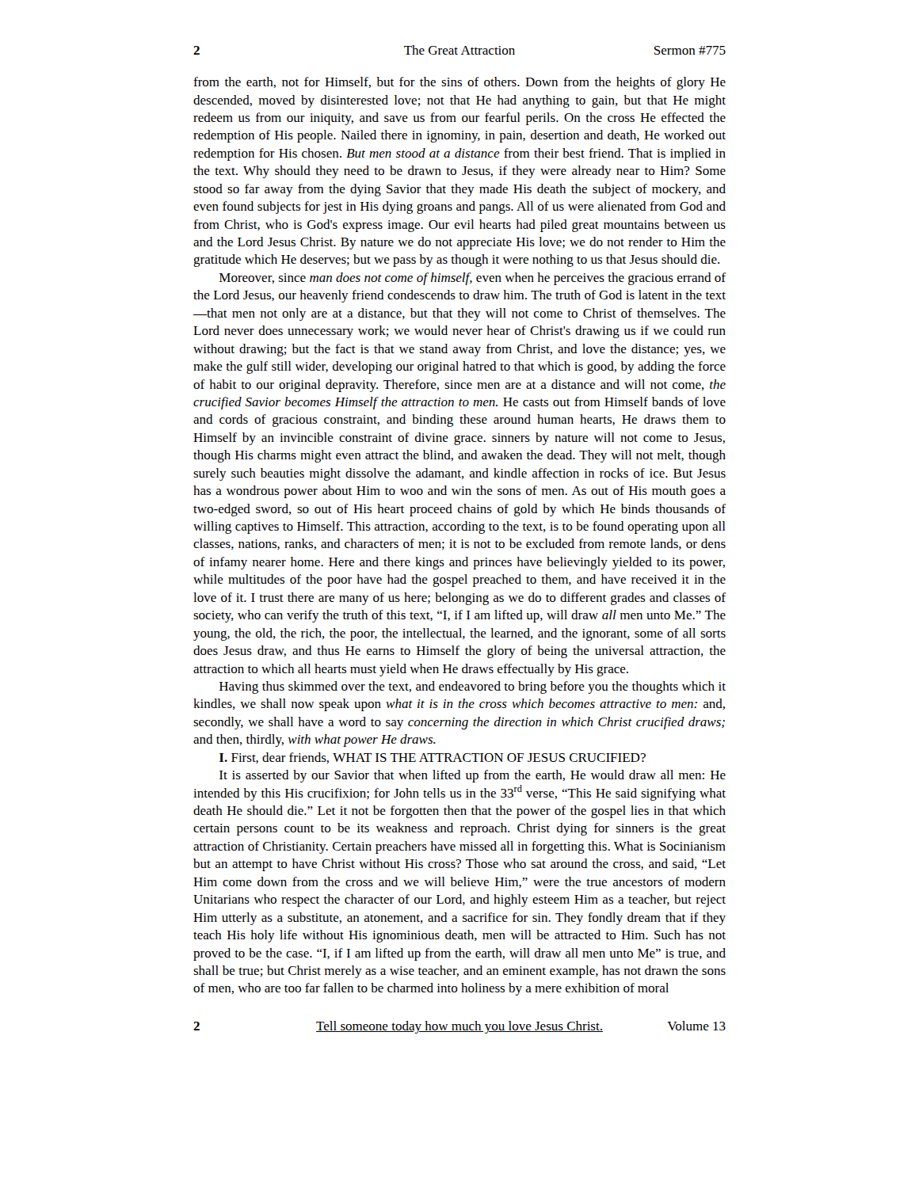2
The Great Attraction
Sermon #775
from the earth, not for Himself, but for the sins of others. Down from the heights of glory He descended, moved by disinterested love; not that He had anything to gain, but that He might redeem us from our iniquity, and save us from our fearful perils. On the cross He effected the redemption of His people. Nailed there in ignominy, in pain, desertion and death, He worked out redemption for His chosen. But men stood at a distance from their best friend. That is implied in the text. Why should they need to be drawn to Jesus, if they were already near to Him? Some stood so far away from the dying Savior that they made His death the subject of mockery, and even found subjects for jest in His dying groans and pangs. All of us were alienated from God and from Christ, who is God's express image. Our evil hearts had piled great mountains between us and the Lord Jesus Christ. By nature we do not appreciate His love; we do not render to Him the gratitude which He deserves; but we pass by as though it were nothing to us that Jesus should die.
Moreover, since man does not come of himself, even when he perceives the gracious errand of the Lord Jesus, our heavenly friend condescends to draw him. The truth of God is latent in the text—that men not only are at a distance, but that they will not come to Christ of themselves. The Lord never does unnecessary work; we would never hear of Christ's drawing us if we could run without drawing; but the fact is that we stand away from Christ, and love the distance; yes, we make the gulf still wider, developing our original hatred to that which is good, by adding the force of habit to our original depravity. Therefore, since men are at a distance and will not come, the crucified Savior becomes Himself the attraction to men. He casts out from Himself bands of love and cords of gracious constraint, and binding these around human hearts, He draws them to Himself by an invincible constraint of divine grace. sinners by nature will not come to Jesus, though His charms might even attract the blind, and awaken the dead. They will not melt, though surely such beauties might dissolve the adamant, and kindle affection in rocks of ice. But Jesus has a wondrous power about Him to woo and win the sons of men. As out of His mouth goes a two-edged sword, so out of His heart proceed chains of gold by which He binds thousands of willing captives to Himself. This attraction, according to the text, is to be found operating upon all classes, nations, ranks, and characters of men; it is not to be excluded from remote lands, or dens of infamy nearer home. Here and there kings and princes have believingly yielded to its power, while multitudes of the poor have had the gospel preached to them, and have received it in the love of it. I trust there are many of us here; belonging as we do to different grades and classes of society, who can verify the truth of this text, “I, if I am lifted up, will draw all men unto Me.” The young, the old, the rich, the poor, the intellectual, the learned, and the ignorant, some of all sorts does Jesus draw, and thus He earns to Himself the glory of being the universal attraction, the attraction to which all hearts must yield when He draws effectually by His grace.
Having thus skimmed over the text, and endeavored to bring before you the thoughts which it kindles, we shall now speak upon what it is in the cross which becomes attractive to men: and, secondly, we shall have a word to say concerning the direction in which Christ crucified draws; and then, thirdly, with what power He draws.
I. First, dear friends, WHAT IS THE ATTRACTION OF JESUS CRUCIFIED?
It is asserted by our Savior that when lifted up from the earth, He would draw all men: He intended by this His crucifixion; for John tells us in the 33rd verse, “This He said signifying what death He should die.” Let it not be forgotten then that the power of the gospel lies in that which certain persons count to be its weakness and reproach. Christ dying for sinners is the great attraction of Christianity. Certain preachers have missed all in forgetting this. What is Socinianism but an attempt to have Christ without His cross? Those who sat around the cross, and said, “Let Him come down from the cross and we will believe Him,” were the true ancestors of modern Unitarians who respect the character of our Lord, and highly esteem Him as a teacher, but reject Him utterly as a substitute, an atonement, and a sacrifice for sin. They fondly dream that if they teach His holy life without His ignominious death, men will be attracted to Him. Such has not proved to be the case. “I, if I am lifted up from the earth, will draw all men unto Me” is true, and shall be true; but Christ merely as a wise teacher, and an eminent example, has not drawn the sons of men, who are too far fallen to be charmed into holiness by a mere exhibition of moral
2
Tell someone today how much you love Jesus Christ.
Volume 13